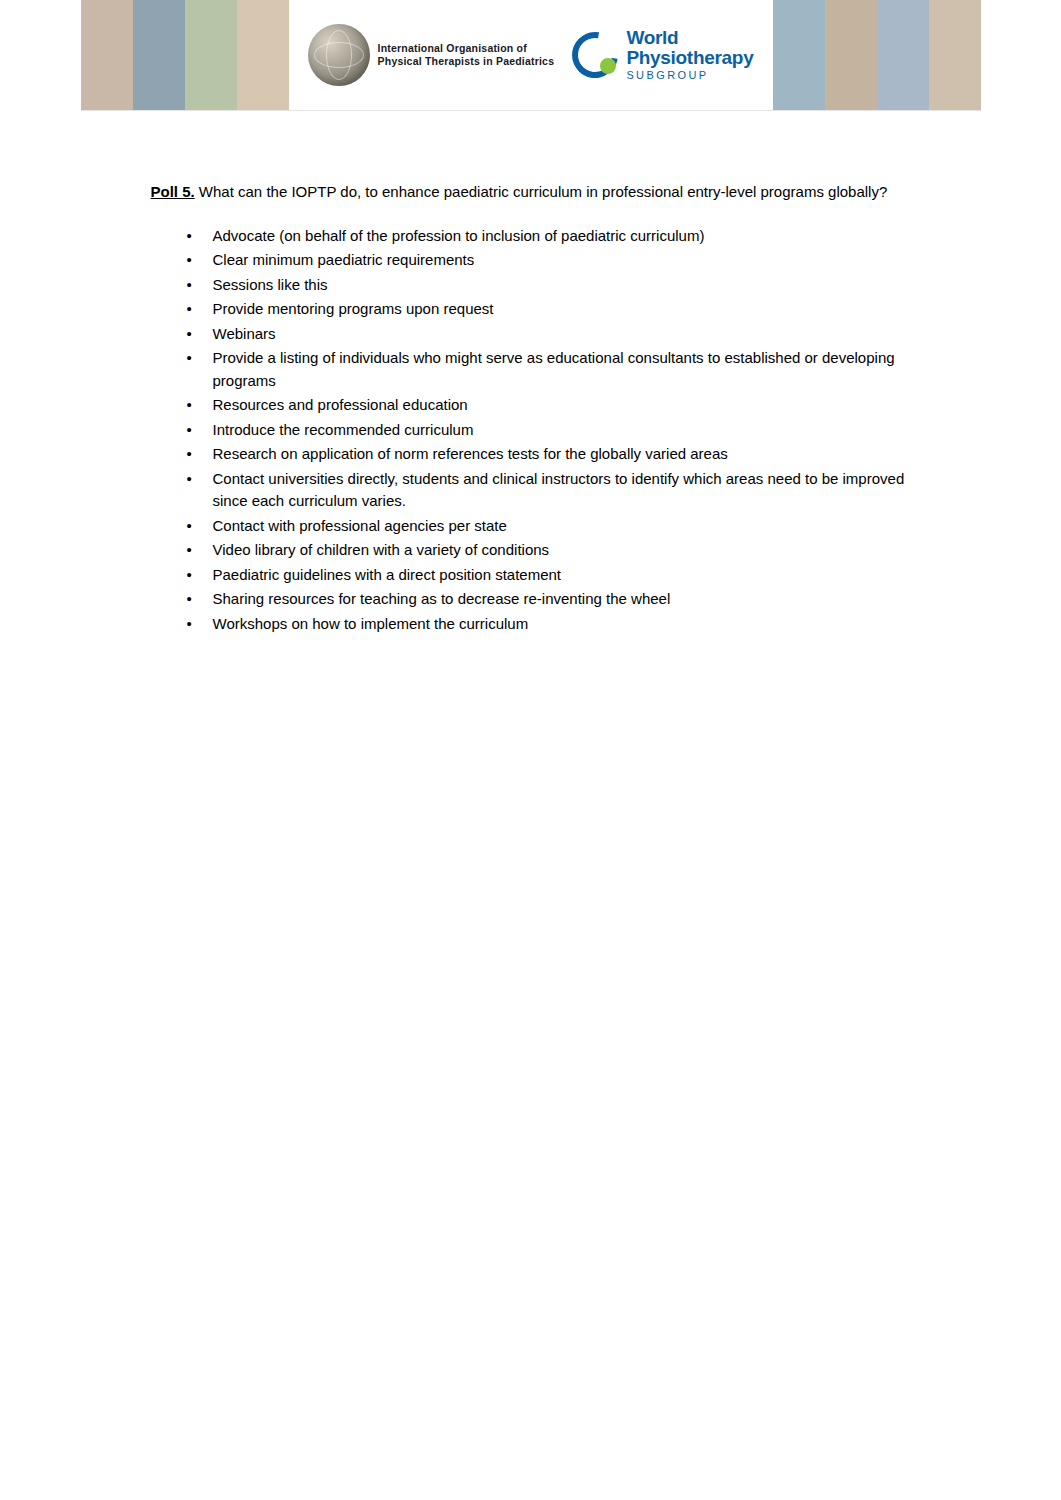International Organisation of
Physical Therapists in Paediatrics
World Physiotherapy SUBGROUP
Poll 5. What can the IOPTP do, to enhance paediatric curriculum in professional entry-level programs globally?
Advocate (on behalf of the profession to inclusion of paediatric curriculum)
Clear minimum paediatric requirements
Sessions like this
Provide mentoring programs upon request
Webinars
Provide a listing of individuals who might serve as educational consultants to established or developing programs
Resources and professional education
Introduce the recommended curriculum
Research on application of norm references tests for the globally varied areas
Contact universities directly, students and clinical instructors to identify which areas need to be improved since each curriculum varies.
Contact with professional agencies per state
Video library of children with a variety of conditions
Paediatric guidelines with a direct position statement
Sharing resources for teaching as to decrease re-inventing the wheel
Workshops on how to implement the curriculum